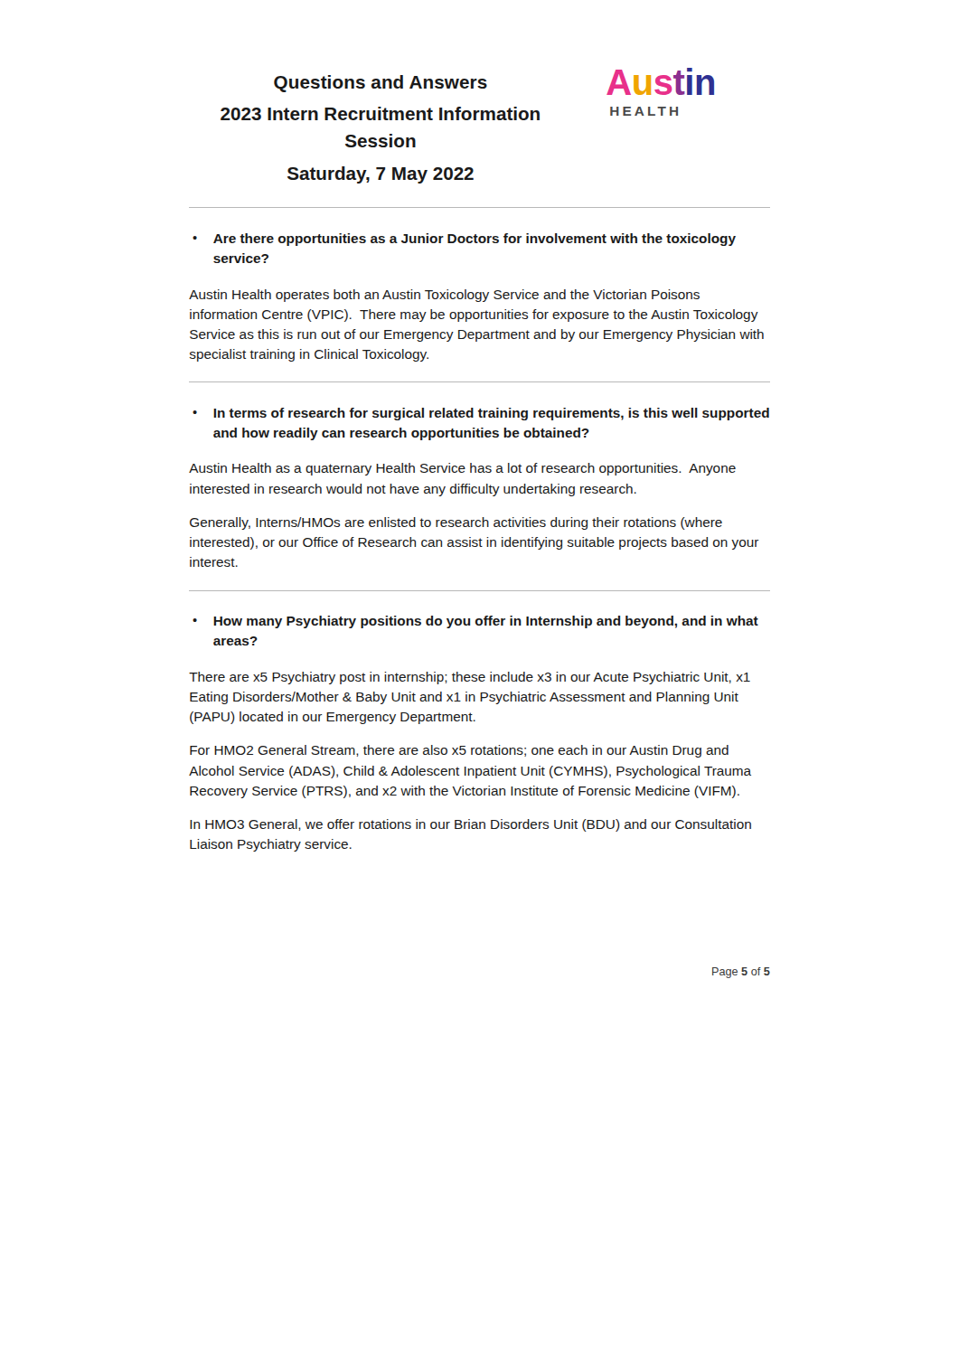Questions and Answers
2023 Intern Recruitment Information Session
Saturday, 7 May 2022
Austin
HEALTH
•
Are there opportunities as a Junior Doctors for involvement with the toxicology service?
Austin Health operates both an Austin Toxicology Service and the Victorian Poisons information Centre (VPIC). There may be opportunities for exposure to the Austin Toxicology Service as this is run out of our Emergency Department and by our Emergency Physician with specialist training in Clinical Toxicology.
•
In terms of research for surgical related training requirements, is this well supported and how readily can research opportunities be obtained?
Austin Health as a quaternary Health Service has a lot of research opportunities. Anyone interested in research would not have any difficulty undertaking research.
Generally, Interns/HMOs are enlisted to research activities during their rotations (where interested), or our Office of Research can assist in identifying suitable projects based on your interest.
•
How many Psychiatry positions do you offer in Internship and beyond, and in what areas?
There are x5 Psychiatry post in internship; these include x3 in our Acute Psychiatric Unit, x1 Eating Disorders/Mother & Baby Unit and x1 in Psychiatric Assessment and Planning Unit (PAPU) located in our Emergency Department.
For HMO2 General Stream, there are also x5 rotations; one each in our Austin Drug and Alcohol Service (ADAS), Child & Adolescent Inpatient Unit (CYMHS), Psychological Trauma Recovery Service (PTRS), and x2 with the Victorian Institute of Forensic Medicine (VIFM).
In HMO3 General, we offer rotations in our Brian Disorders Unit (BDU) and our Consultation Liaison Psychiatry service.
Page 5 of 5